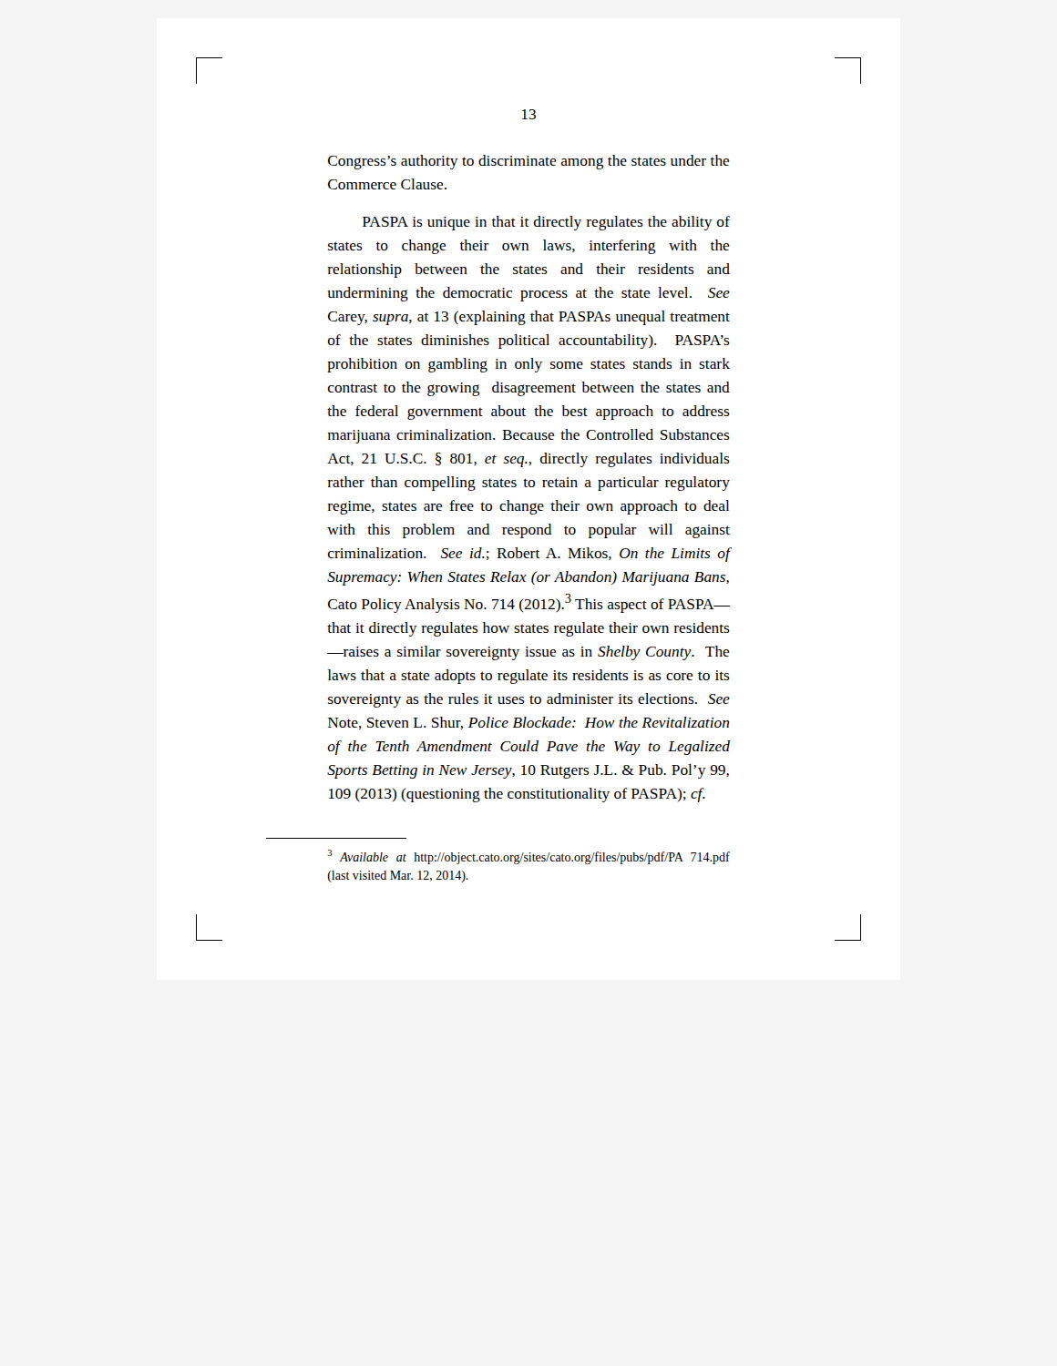13
Congress’s authority to discriminate among the states under the Commerce Clause.
PASPA is unique in that it directly regulates the ability of states to change their own laws, interfering with the relationship between the states and their residents and undermining the democratic process at the state level. See Carey, supra, at 13 (explaining that PASPAs unequal treatment of the states diminishes political accountability). PASPA’s prohibition on gambling in only some states stands in stark contrast to the growing disagreement between the states and the federal government about the best approach to address marijuana criminalization. Because the Controlled Substances Act, 21 U.S.C. § 801, et seq., directly regulates individuals rather than compelling states to retain a particular regulatory regime, states are free to change their own approach to deal with this problem and respond to popular will against criminalization. See id.; Robert A. Mikos, On the Limits of Supremacy: When States Relax (or Abandon) Marijuana Bans, Cato Policy Analysis No. 714 (2012).3 This aspect of PASPA—that it directly regulates how states regulate their own residents—raises a similar sovereignty issue as in Shelby County. The laws that a state adopts to regulate its residents is as core to its sovereignty as the rules it uses to administer its elections. See Note, Steven L. Shur, Police Blockade: How the Revitalization of the Tenth Amendment Could Pave the Way to Legalized Sports Betting in New Jersey, 10 Rutgers J.L. & Pub. Pol’y 99, 109 (2013) (questioning the constitutionality of PASPA); cf.
3 Available at http://object.cato.org/sites/cato.org/files/pubs/pdf/PA 714.pdf (last visited Mar. 12, 2014).